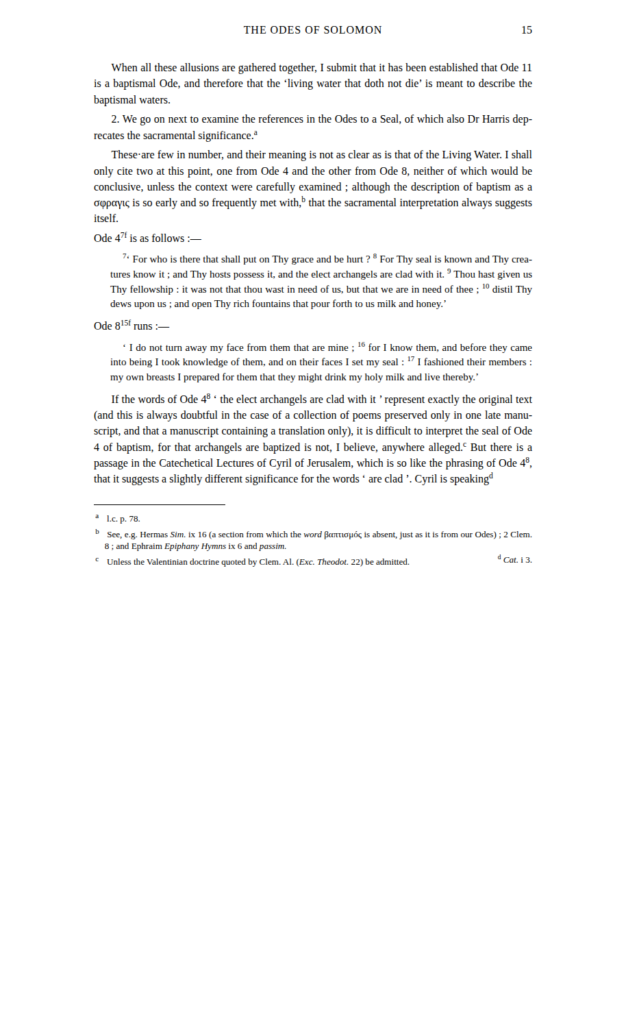THE ODES OF SOLOMON 15
When all these allusions are gathered together, I submit that it has been established that Ode 11 is a baptismal Ode, and therefore that the ‘living water that doth not die’ is meant to describe the baptismal waters.
2. We go on next to examine the references in the Odes to a Seal, of which also Dr Harris deprecates the sacramental significance.a
These·are few in number, and their meaning is not as clear as is that of the Living Water. I shall only cite two at this point, one from Ode 4 and the other from Ode 8, neither of which would be conclusive, unless the context were carefully examined ; although the description of baptism as a σφραγις is so early and so frequently met with,b that the sacramental interpretation always suggests itself.
Ode 47f is as follows :—
7‘ For who is there that shall put on Thy grace and be hurt ? 8 For Thy seal is known and Thy creatures know it ; and Thy hosts possess it, and the elect archangels are clad with it. 9 Thou hast given us Thy fellowship : it was not that thou wast in need of us, but that we are in need of thee ; 10 distil Thy dews upon us ; and open Thy rich fountains that pour forth to us milk and honey.’
Ode 815f runs :—
‘ I do not turn away my face from them that are mine ; 16 for I know them, and before they came into being I took knowledge of them, and on their faces I set my seal : 17 I fashioned their members : my own breasts I prepared for them that they might drink my holy milk and live thereby.’
If the words of Ode 48 ‘ the elect archangels are clad with it ’ represent exactly the original text (and this is always doubtful in the case of a collection of poems preserved only in one late manuscript, and that a manuscript containing a translation only), it is difficult to interpret the seal of Ode 4 of baptism, for that archangels are baptized is not, I believe, anywhere alleged.c But there is a passage in the Catechetical Lectures of Cyril of Jerusalem, which is so like the phrasing of Ode 48, that it suggests a slightly different significance for the words ‘ are clad ’. Cyril is speakingd
a l.c. p. 78.
b See, e.g. Hermas Sim. ix 16 (a section from which the word βαπτισμóς is absent, just as it is from our Odes) ; 2 Clem. 8 ; and Ephraim Epiphany Hymns ix 6 and passim.
c Unless the Valentinian doctrine quoted by Clem. Al. (Exc. Theodot. 22) be admitted. d Cat. i 3.